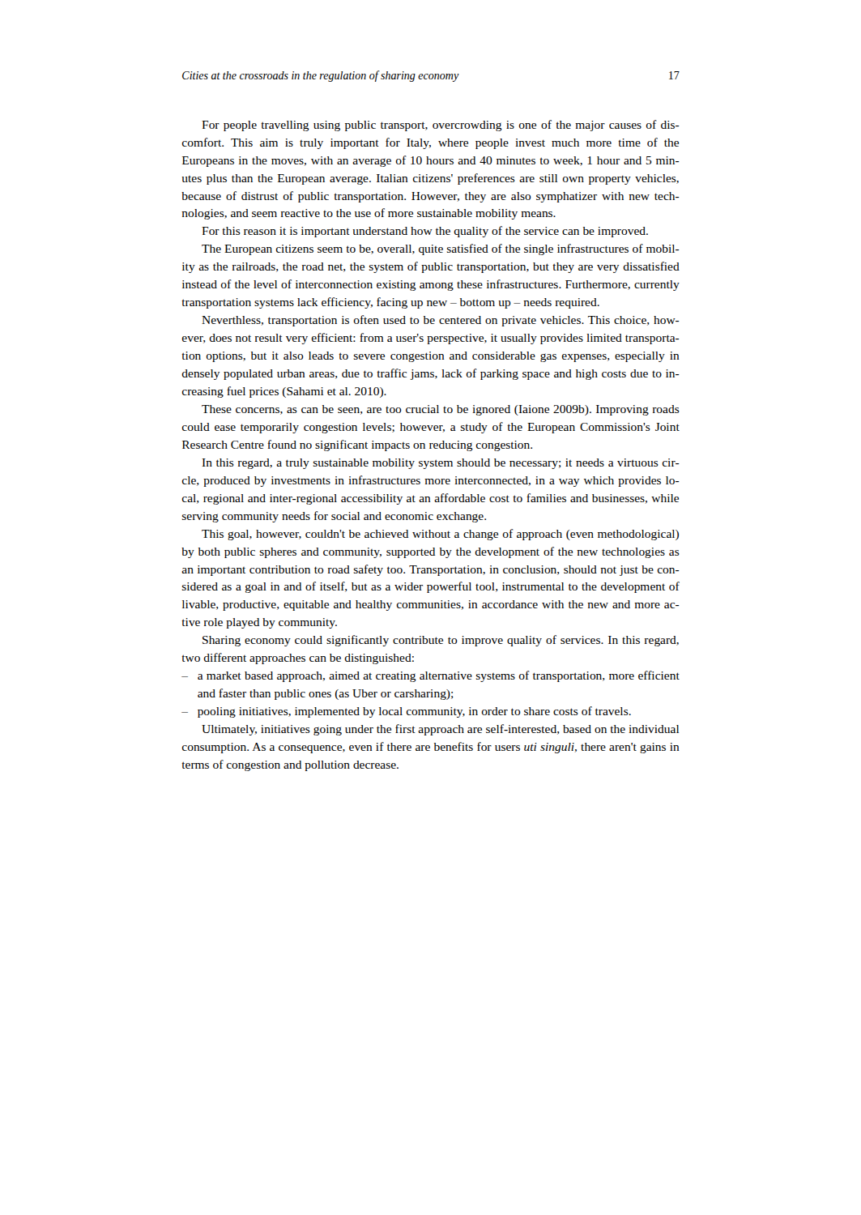Cities at the crossroads in the regulation of sharing economy 17
For people travelling using public transport, overcrowding is one of the major causes of discomfort. This aim is truly important for Italy, where people invest much more time of the Europeans in the moves, with an average of 10 hours and 40 minutes to week, 1 hour and 5 minutes plus than the European average. Italian citizens' preferences are still own property vehicles, because of distrust of public transportation. However, they are also symphatizer with new technologies, and seem reactive to the use of more sustainable mobility means.
For this reason it is important understand how the quality of the service can be improved.
The European citizens seem to be, overall, quite satisfied of the single infrastructures of mobility as the railroads, the road net, the system of public transportation, but they are very dissatisfied instead of the level of interconnection existing among these infrastructures. Furthermore, currently transportation systems lack efficiency, facing up new – bottom up – needs required.
Neverthless, transportation is often used to be centered on private vehicles. This choice, however, does not result very efficient: from a user's perspective, it usually provides limited transportation options, but it also leads to severe congestion and considerable gas expenses, especially in densely populated urban areas, due to traffic jams, lack of parking space and high costs due to increasing fuel prices (Sahami et al. 2010).
These concerns, as can be seen, are too crucial to be ignored (Iaione 2009b). Improving roads could ease temporarily congestion levels; however, a study of the European Commission's Joint Research Centre found no significant impacts on reducing congestion.
In this regard, a truly sustainable mobility system should be necessary; it needs a virtuous circle, produced by investments in infrastructures more interconnected, in a way which provides local, regional and inter-regional accessibility at an affordable cost to families and businesses, while serving community needs for social and economic exchange.
This goal, however, couldn't be achieved without a change of approach (even methodological) by both public spheres and community, supported by the development of the new technologies as an important contribution to road safety too. Transportation, in conclusion, should not just be considered as a goal in and of itself, but as a wider powerful tool, instrumental to the development of livable, productive, equitable and healthy communities, in accordance with the new and more active role played by community.
Sharing economy could significantly contribute to improve quality of services. In this regard, two different approaches can be distinguished:
a market based approach, aimed at creating alternative systems of transportation, more efficient and faster than public ones (as Uber or carsharing);
pooling initiatives, implemented by local community, in order to share costs of travels.
Ultimately, initiatives going under the first approach are self-interested, based on the individual consumption. As a consequence, even if there are benefits for users uti singuli, there aren't gains in terms of congestion and pollution decrease.